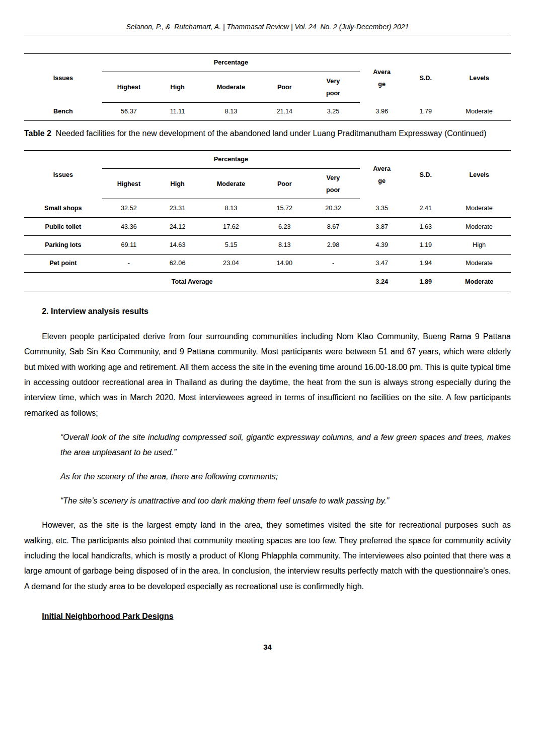Selanon, P., & Rutchamart, A. | Thammasat Review | Vol. 24 No. 2 (July-December) 2021
| Issues | Percentage | Avera ge | S.D. | Levels |
| --- | --- | --- | --- | --- |
| Highest | High | Moderate | Poor | Very poor |
| Bench | 56.37 | 11.11 | 8.13 | 21.14 | 3.25 | 3.96 | 1.79 | Moderate |
Table 2 Needed facilities for the new development of the abandoned land under Luang Praditmanutham Expressway (Continued)
| Issues | Percentage | Avera ge | S.D. | Levels |
| --- | --- | --- | --- | --- |
| Highest | High | Moderate | Poor | Very poor |
| Small shops | 32.52 | 23.31 | 8.13 | 15.72 | 20.32 | 3.35 | 2.41 | Moderate |
| Public toilet | 43.36 | 24.12 | 17.62 | 6.23 | 8.67 | 3.87 | 1.63 | Moderate |
| Parking lots | 69.11 | 14.63 | 5.15 | 8.13 | 2.98 | 4.39 | 1.19 | High |
| Pet point | - | 62.06 | 23.04 | 14.90 | - | 3.47 | 1.94 | Moderate |
| Total Average | 3.24 | 1.89 | Moderate |
2. Interview analysis results
Eleven people participated derive from four surrounding communities including Nom Klao Community, Bueng Rama 9 Pattana Community, Sab Sin Kao Community, and 9 Pattana community. Most participants were between 51 and 67 years, which were elderly but mixed with working age and retirement. All them access the site in the evening time around 16.00-18.00 pm. This is quite typical time in accessing outdoor recreational area in Thailand as during the daytime, the heat from the sun is always strong especially during the interview time, which was in March 2020. Most interviewees agreed in terms of insufficient no facilities on the site. A few participants remarked as follows;
“Overall look of the site including compressed soil, gigantic expressway columns, and a few green spaces and trees, makes the area unpleasant to be used.”
As for the scenery of the area, there are following comments;
“The site’s scenery is unattractive and too dark making them feel unsafe to walk passing by.”
However, as the site is the largest empty land in the area, they sometimes visited the site for recreational purposes such as walking, etc. The participants also pointed that community meeting spaces are too few. They preferred the space for community activity including the local handicrafts, which is mostly a product of Klong Phlapphla community. The interviewees also pointed that there was a large amount of garbage being disposed of in the area. In conclusion, the interview results perfectly match with the questionnaire’s ones. A demand for the study area to be developed especially as recreational use is confirmedly high.
Initial Neighborhood Park Designs
34